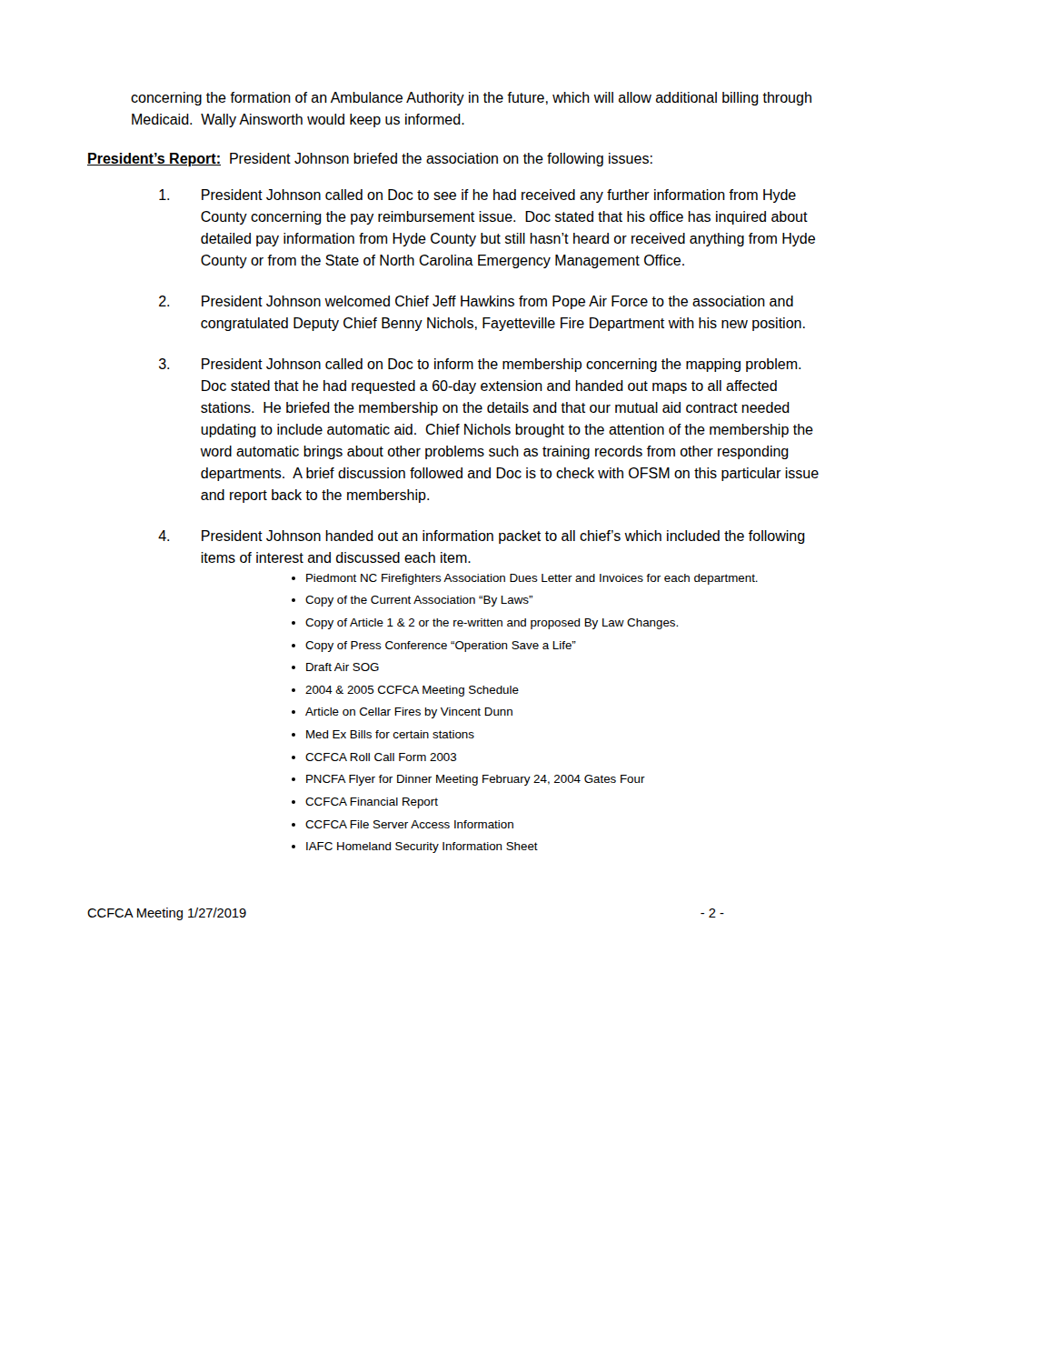concerning the formation of an Ambulance Authority in the future, which will allow additional billing through Medicaid. Wally Ainsworth would keep us informed.
President’s Report:
President Johnson briefed the association on the following issues:
President Johnson called on Doc to see if he had received any further information from Hyde County concerning the pay reimbursement issue. Doc stated that his office has inquired about detailed pay information from Hyde County but still hasn’t heard or received anything from Hyde County or from the State of North Carolina Emergency Management Office.
President Johnson welcomed Chief Jeff Hawkins from Pope Air Force to the association and congratulated Deputy Chief Benny Nichols, Fayetteville Fire Department with his new position.
President Johnson called on Doc to inform the membership concerning the mapping problem. Doc stated that he had requested a 60-day extension and handed out maps to all affected stations. He briefed the membership on the details and that our mutual aid contract needed updating to include automatic aid. Chief Nichols brought to the attention of the membership the word automatic brings about other problems such as training records from other responding departments. A brief discussion followed and Doc is to check with OFSM on this particular issue and report back to the membership.
President Johnson handed out an information packet to all chief’s which included the following items of interest and discussed each item.
Piedmont NC Firefighters Association Dues Letter and Invoices for each department.
Copy of the Current Association “By Laws”
Copy of Article 1 & 2 or the re-written and proposed By Law Changes.
Copy of Press Conference “Operation Save a Life”
Draft Air SOG
2004 & 2005 CCFCA Meeting Schedule
Article on Cellar Fires by Vincent Dunn
Med Ex Bills for certain stations
CCFCA Roll Call Form 2003
PNCFA Flyer for Dinner Meeting February 24, 2004 Gates Four
CCFCA Financial Report
CCFCA File Server Access Information
IAFC Homeland Security Information Sheet
CCFCA Meeting 1/27/2019 - 2 -